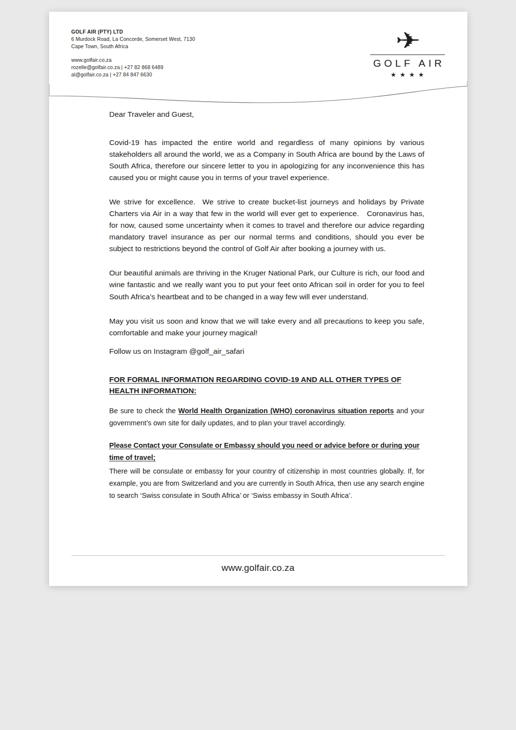GOLF AIR (PTY) LTD
6 Murdock Road, La Concorde, Somerset West, 7130
Cape Town, South Africa
www.golfair.co.za
rozelle@golfair.co.za | +27 82 868 6489
al@golfair.co.za | +27 84 847 6630
✈
GOLF AIR
★★★★
Dear Traveler and Guest,
Covid-19 has impacted the entire world and regardless of many opinions by various stakeholders all around the world, we as a Company in South Africa are bound by the Laws of South Africa, therefore our sincere letter to you in apologizing for any inconvenience this has caused you or might cause you in terms of your travel experience.
We strive for excellence. We strive to create bucket-list journeys and holidays by Private Charters via Air in a way that few in the world will ever get to experience. Coronavirus has, for now, caused some uncertainty when it comes to travel and therefore our advice regarding mandatory travel insurance as per our normal terms and conditions, should you ever be subject to restrictions beyond the control of Golf Air after booking a journey with us.
Our beautiful animals are thriving in the Kruger National Park, our Culture is rich, our food and wine fantastic and we really want you to put your feet onto African soil in order for you to feel South Africa’s heartbeat and to be changed in a way few will ever understand.
May you visit us soon and know that we will take every and all precautions to keep you safe, comfortable and make your journey magical!
Follow us on Instagram @golf_air_safari
FOR FORMAL INFORMATION REGARDING COVID-19 AND ALL OTHER TYPES OF HEALTH INFORMATION:
Be sure to check the World Health Organization (WHO) coronavirus situation reports and your government’s own site for daily updates, and to plan your travel accordingly.
Please Contact your Consulate or Embassy should you need or advice before or during your time of travel; There will be consulate or embassy for your country of citizenship in most countries globally. If, for example, you are from Switzerland and you are currently in South Africa, then use any search engine to search ‘Swiss consulate in South Africa’ or ‘Swiss embassy in South Africa’.
www.golfair.co.za